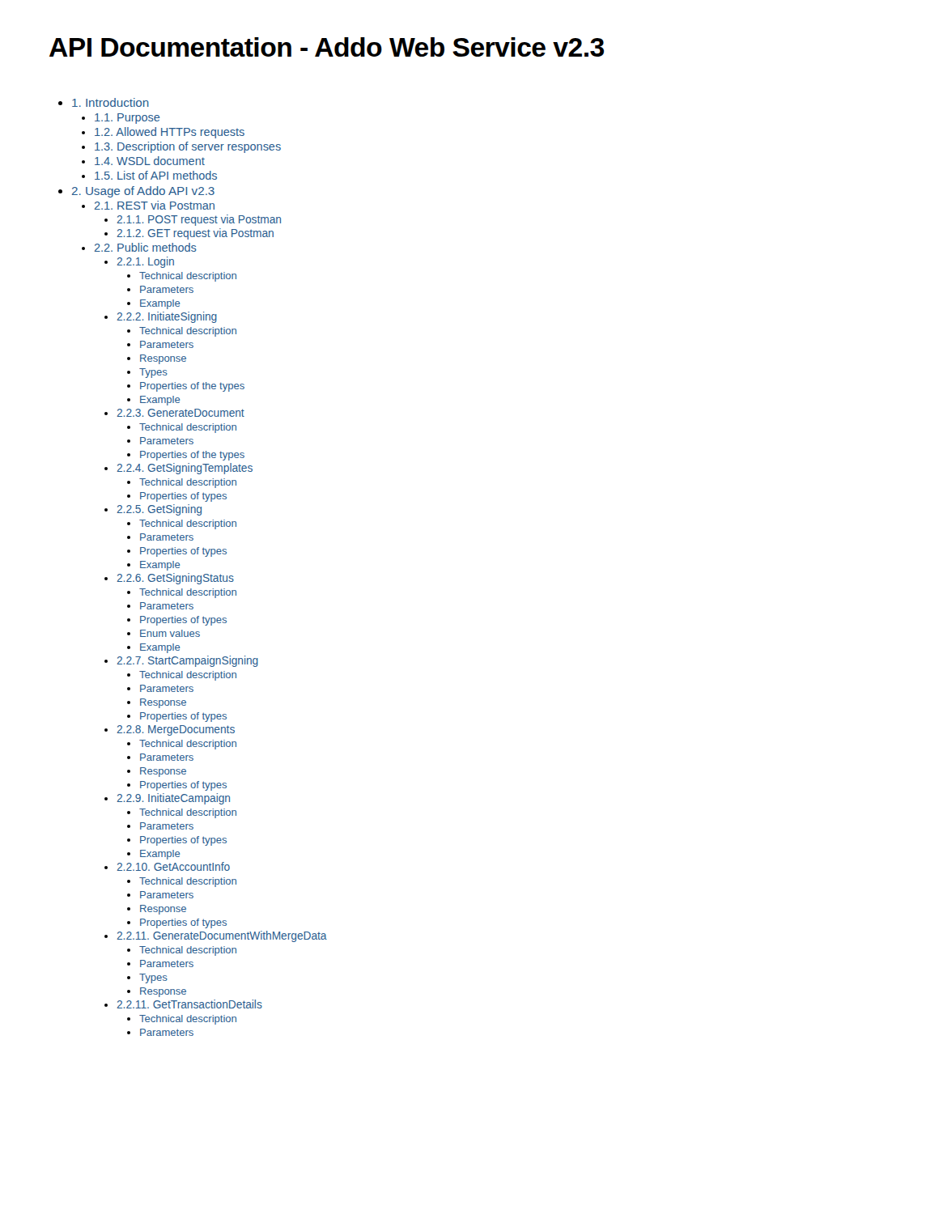API Documentation - Addo Web Service v2.3
1. Introduction
1.1. Purpose
1.2. Allowed HTTPs requests
1.3. Description of server responses
1.4. WSDL document
1.5. List of API methods
2. Usage of Addo API v2.3
2.1. REST via Postman
2.1.1. POST request via Postman
2.1.2. GET request via Postman
2.2. Public methods
2.2.1. Login
Technical description
Parameters
Example
2.2.2. InitiateSigning
Technical description
Parameters
Response
Types
Properties of the types
Example
2.2.3. GenerateDocument
Technical description
Parameters
Properties of the types
2.2.4. GetSigningTemplates
Technical description
Properties of types
2.2.5. GetSigning
Technical description
Parameters
Properties of types
Example
2.2.6. GetSigningStatus
Technical description
Parameters
Properties of types
Enum values
Example
2.2.7. StartCampaignSigning
Technical description
Parameters
Response
Properties of types
2.2.8. MergeDocuments
Technical description
Parameters
Response
Properties of types
2.2.9. InitiateCampaign
Technical description
Parameters
Properties of types
Example
2.2.10. GetAccountInfo
Technical description
Parameters
Response
Properties of types
2.2.11. GenerateDocumentWithMergeData
Technical description
Parameters
Types
Response
2.2.11. GetTransactionDetails
Technical description
Parameters